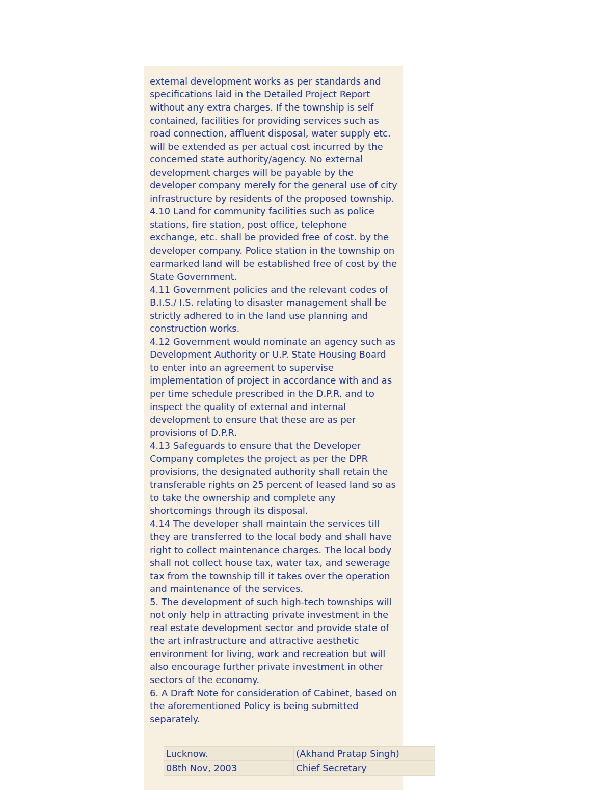external development works as per standards and specifications laid in the Detailed Project Report without any extra charges. If the township is self contained, facilities for providing services such as road connection, affluent disposal, water supply etc. will be extended as per actual cost incurred by the concerned state authority/agency. No external development charges will be payable by the developer company merely for the general use of city infrastructure by residents of the proposed township.
4.10 Land for community facilities such as police stations, fire station, post office, telephone exchange, etc. shall be provided free of cost. by the developer company. Police station in the township on earmarked land will be established free of cost by the State Government.
4.11 Government policies and the relevant codes of B.I.S./ I.S. relating to disaster management shall be strictly adhered to in the land use planning and construction works.
4.12 Government would nominate an agency such as Development Authority or U.P. State Housing Board to enter into an agreement to supervise implementation of project in accordance with and as per time schedule prescribed in the D.P.R. and to inspect the quality of external and internal development to ensure that these are as per provisions of D.P.R.
4.13 Safeguards to ensure that the Developer Company completes the project as per the DPR provisions, the designated authority shall retain the transferable rights on 25 percent of leased land so as to take the ownership and complete any shortcomings through its disposal.
4.14 The developer shall maintain the services till they are transferred to the local body and shall have right to collect maintenance charges. The local body shall not collect house tax, water tax, and sewerage tax from the township till it takes over the operation and maintenance of the services.
5. The development of such high-tech townships will not only help in attracting private investment in the real estate development sector and provide state of the art infrastructure and attractive aesthetic environment for living, work and recreation but will also encourage further private investment in other sectors of the economy.
6. A Draft Note for consideration of Cabinet, based on the aforementioned Policy is being submitted separately.
| Lucknow. | (Akhand Pratap Singh) |
| 08th Nov, 2003 | Chief Secretary |